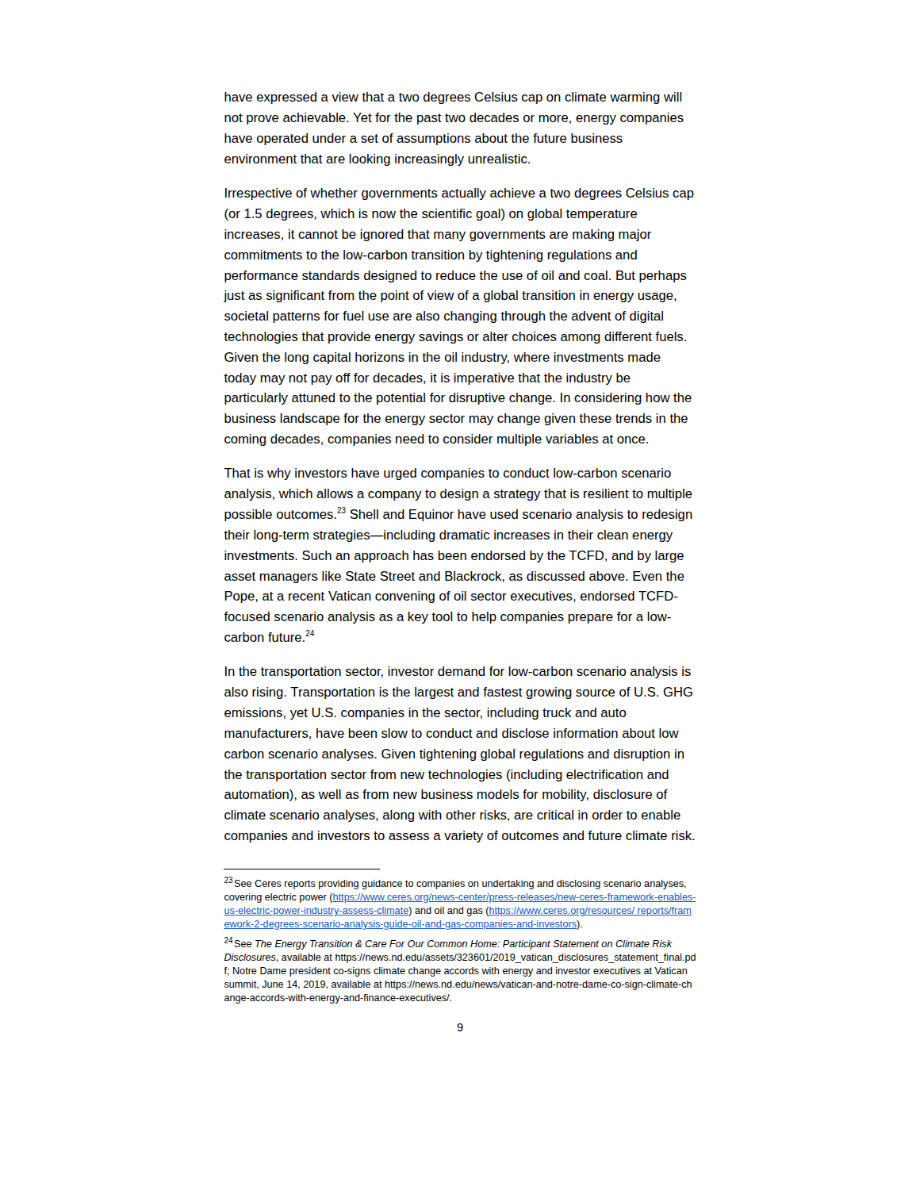have expressed a view that a two degrees Celsius cap on climate warming will not prove achievable. Yet for the past two decades or more, energy companies have operated under a set of assumptions about the future business environment that are looking increasingly unrealistic.
Irrespective of whether governments actually achieve a two degrees Celsius cap (or 1.5 degrees, which is now the scientific goal) on global temperature increases, it cannot be ignored that many governments are making major commitments to the low-carbon transition by tightening regulations and performance standards designed to reduce the use of oil and coal. But perhaps just as significant from the point of view of a global transition in energy usage, societal patterns for fuel use are also changing through the advent of digital technologies that provide energy savings or alter choices among different fuels. Given the long capital horizons in the oil industry, where investments made today may not pay off for decades, it is imperative that the industry be particularly attuned to the potential for disruptive change. In considering how the business landscape for the energy sector may change given these trends in the coming decades, companies need to consider multiple variables at once.
That is why investors have urged companies to conduct low-carbon scenario analysis, which allows a company to design a strategy that is resilient to multiple possible outcomes.23 Shell and Equinor have used scenario analysis to redesign their long-term strategies—including dramatic increases in their clean energy investments. Such an approach has been endorsed by the TCFD, and by large asset managers like State Street and Blackrock, as discussed above. Even the Pope, at a recent Vatican convening of oil sector executives, endorsed TCFD-focused scenario analysis as a key tool to help companies prepare for a low-carbon future.24
In the transportation sector, investor demand for low-carbon scenario analysis is also rising. Transportation is the largest and fastest growing source of U.S. GHG emissions, yet U.S. companies in the sector, including truck and auto manufacturers, have been slow to conduct and disclose information about low carbon scenario analyses. Given tightening global regulations and disruption in the transportation sector from new technologies (including electrification and automation), as well as from new business models for mobility, disclosure of climate scenario analyses, along with other risks, are critical in order to enable companies and investors to assess a variety of outcomes and future climate risk.
23 See Ceres reports providing guidance to companies on undertaking and disclosing scenario analyses, covering electric power (https://www.ceres.org/news-center/press-releases/new-ceres-framework-enables-us-electric-power-industry-assess-climate) and oil and gas (https://www.ceres.org/resources/ reports/framework-2-degrees-scenario-analysis-guide-oil-and-gas-companies-and-investors).
24 See The Energy Transition & Care For Our Common Home: Participant Statement on Climate Risk Disclosures, available at https://news.nd.edu/assets/323601/2019_vatican_disclosures_statement_final.pdf; Notre Dame president co-signs climate change accords with energy and investor executives at Vatican summit, June 14, 2019, available at https://news.nd.edu/news/vatican-and-notre-dame-co-sign-climate-change-accords-with-energy-and-finance-executives/.
9